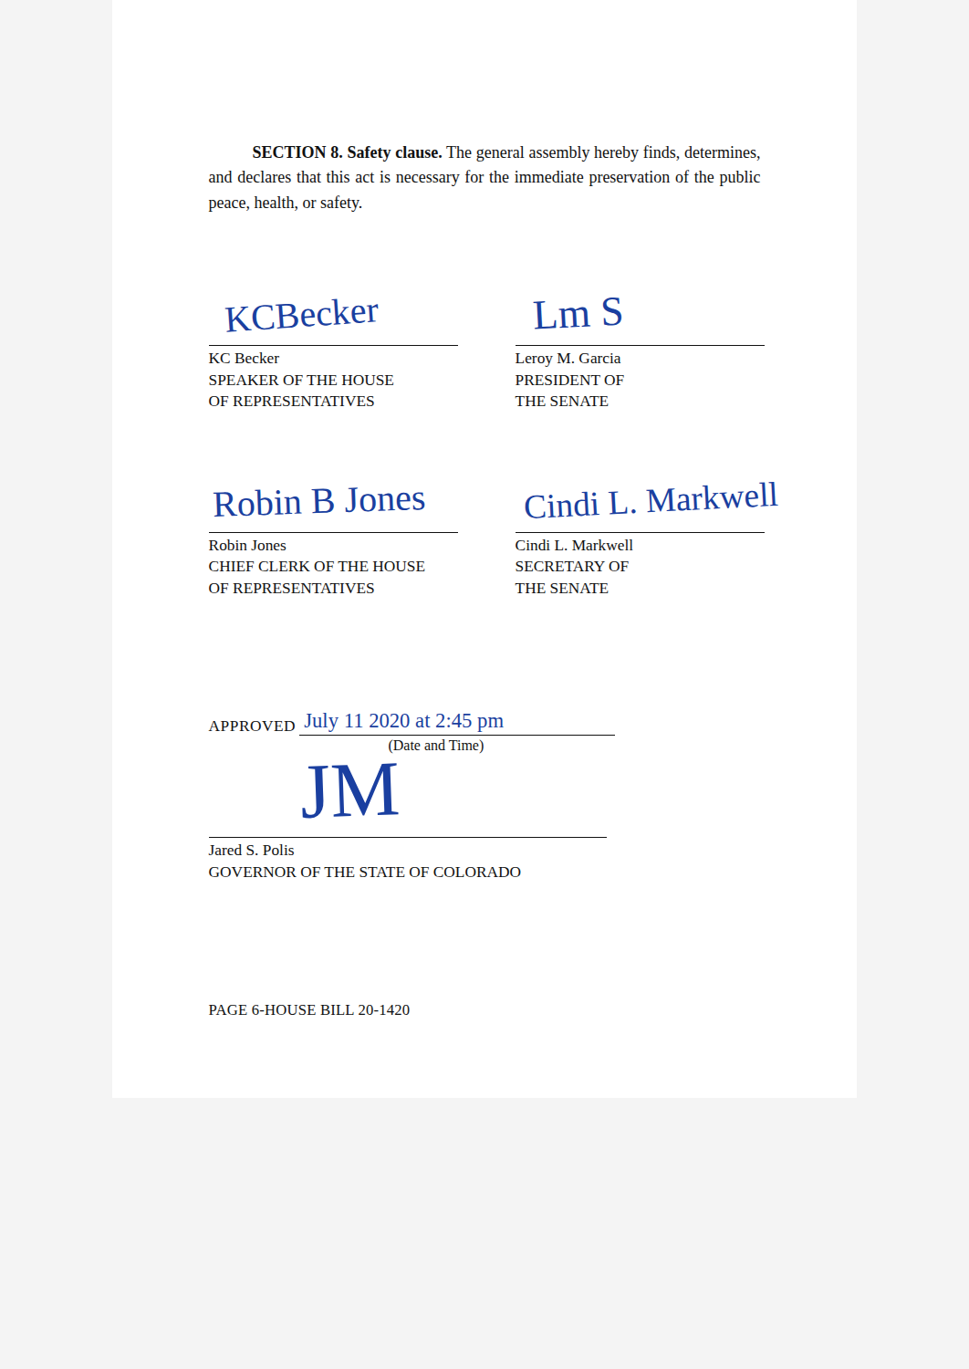SECTION 8. Safety clause. The general assembly hereby finds, determines, and declares that this act is necessary for the immediate preservation of the public peace, health, or safety.
| KCBecker KC Becker Speaker of the House of Representatives | Lm S Leroy M. Garcia President of the Senate |
| Robin B Jones Robin Jones Chief Clerk of the House of Representatives | Cindi L. Markwell Cindi L. Markwell Secretary of the Senate |
Approved July 11 2020 at 2:45 pm
(Date and Time)
JM
Jared S. Polis
Governor of the State of Colorado
PAGE 6-HOUSE BILL 20-1420